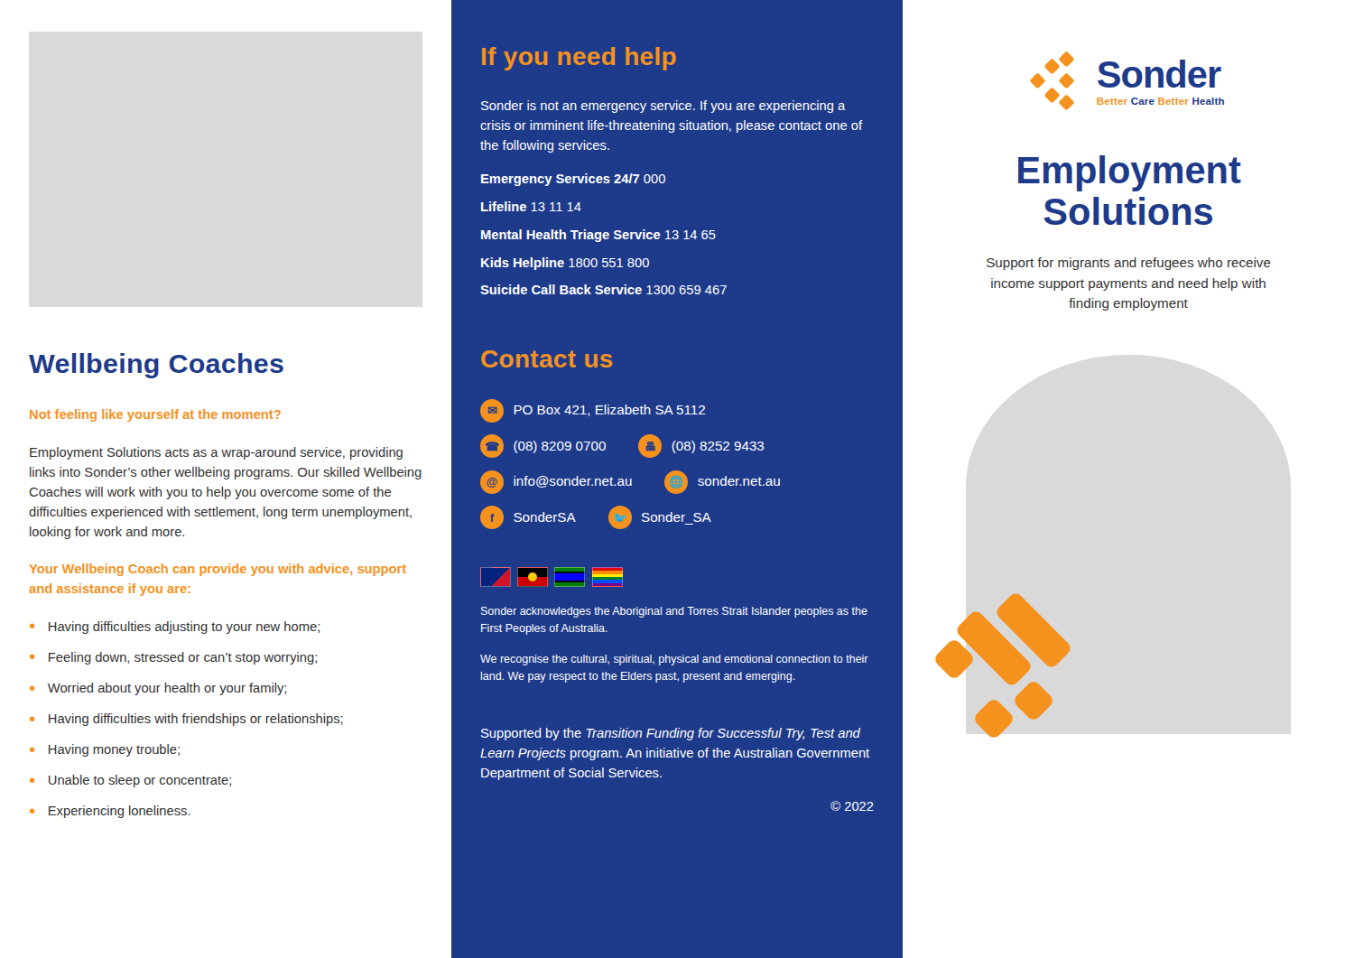Wellbeing Coaches
Not feeling like yourself at the moment?
Employment Solutions acts as a wrap-around service, providing links into Sonder’s other wellbeing programs. Our skilled Wellbeing Coaches will work with you to help you overcome some of the difficulties experienced with settlement, long term unemployment, looking for work and more.
Your Wellbeing Coach can provide you with advice, support and assistance if you are:
Having difficulties adjusting to your new home;
Feeling down, stressed or can’t stop worrying;
Worried about your health or your family;
Having difficulties with friendships or relationships;
Having money trouble;
Unable to sleep or concentrate;
Experiencing loneliness.
If you need help
Sonder is not an emergency service. If you are experiencing a crisis or imminent life-threatening situation, please contact one of the following services.
Emergency Services 24/7 000
Lifeline 13 11 14
Mental Health Triage Service 13 14 65
Kids Helpline 1800 551 800
Suicide Call Back Service 1300 659 467
Contact us
✉PO Box 421, Elizabeth SA 5112
☎ (08) 8209 0700 🖶 (08) 8252 9433
@ info@sonder.net.au 🌐 sonder.net.au
f SonderSA 🐦 Sonder_SA
Sonder acknowledges the Aboriginal and Torres Strait Islander peoples as the First Peoples of Australia.
We recognise the cultural, spiritual, physical and emotional connection to their land. We pay respect to the Elders past, present and emerging.
Supported by the Transition Funding for Successful Try, Test and Learn Projects program. An initiative of the Australian Government Department of Social Services.
© 2022
Sonder Better Care Better Health
Employment
Solutions
Support for migrants and refugees who receive income support payments and need help with finding employment